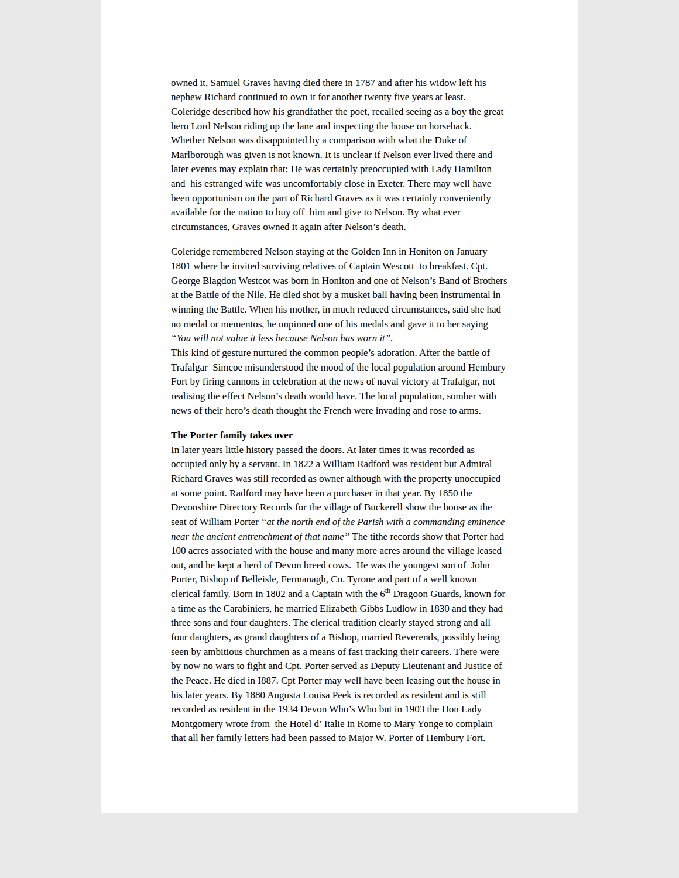owned it, Samuel Graves having died there in 1787 and after his widow left his nephew Richard continued to own it for another twenty five years at least.
Coleridge described how his grandfather the poet, recalled seeing as a boy the great hero Lord Nelson riding up the lane and inspecting the house on horseback. Whether Nelson was disappointed by a comparison with what the Duke of Marlborough was given is not known. It is unclear if Nelson ever lived there and later events may explain that: He was certainly preoccupied with Lady Hamilton and his estranged wife was uncomfortably close in Exeter. There may well have been opportunism on the part of Richard Graves as it was certainly conveniently available for the nation to buy off him and give to Nelson. By what ever circumstances, Graves owned it again after Nelson’s death.
Coleridge remembered Nelson staying at the Golden Inn in Honiton on January 1801 where he invited surviving relatives of Captain Wescott to breakfast. Cpt. George Blagdon Westcot was born in Honiton and one of Nelson’s Band of Brothers at the Battle of the Nile. He died shot by a musket ball having been instrumental in winning the Battle. When his mother, in much reduced circumstances, said she had no medal or mementos, he unpinned one of his medals and gave it to her saying “You will not value it less because Nelson has worn it”.
This kind of gesture nurtured the common people’s adoration. After the battle of Trafalgar Simcoe misunderstood the mood of the local population around Hembury Fort by firing cannons in celebration at the news of naval victory at Trafalgar, not realising the effect Nelson’s death would have. The local population, somber with news of their hero’s death thought the French were invading and rose to arms.
The Porter family takes over
In later years little history passed the doors. At later times it was recorded as occupied only by a servant. In 1822 a William Radford was resident but Admiral Richard Graves was still recorded as owner although with the property unoccupied at some point. Radford may have been a purchaser in that year. By 1850 the Devonshire Directory Records for the village of Buckerell show the house as the seat of William Porter “at the north end of the Parish with a commanding eminence near the ancient entrenchment of that name” The tithe records show that Porter had 100 acres associated with the house and many more acres around the village leased out, and he kept a herd of Devon breed cows. He was the youngest son of John Porter, Bishop of Belleisle, Fermanagh, Co. Tyrone and part of a well known clerical family. Born in 1802 and a Captain with the 6th Dragoon Guards, known for a time as the Carabiniers, he married Elizabeth Gibbs Ludlow in 1830 and they had three sons and four daughters. The clerical tradition clearly stayed strong and all four daughters, as grand daughters of a Bishop, married Reverends, possibly being seen by ambitious churchmen as a means of fast tracking their careers. There were by now no wars to fight and Cpt. Porter served as Deputy Lieutenant and Justice of the Peace. He died in I887. Cpt Porter may well have been leasing out the house in his later years. By 1880 Augusta Louisa Peek is recorded as resident and is still recorded as resident in the 1934 Devon Who’s Who but in 1903 the Hon Lady Montgomery wrote from the Hotel d’ Italie in Rome to Mary Yonge to complain that all her family letters had been passed to Major W. Porter of Hembury Fort.